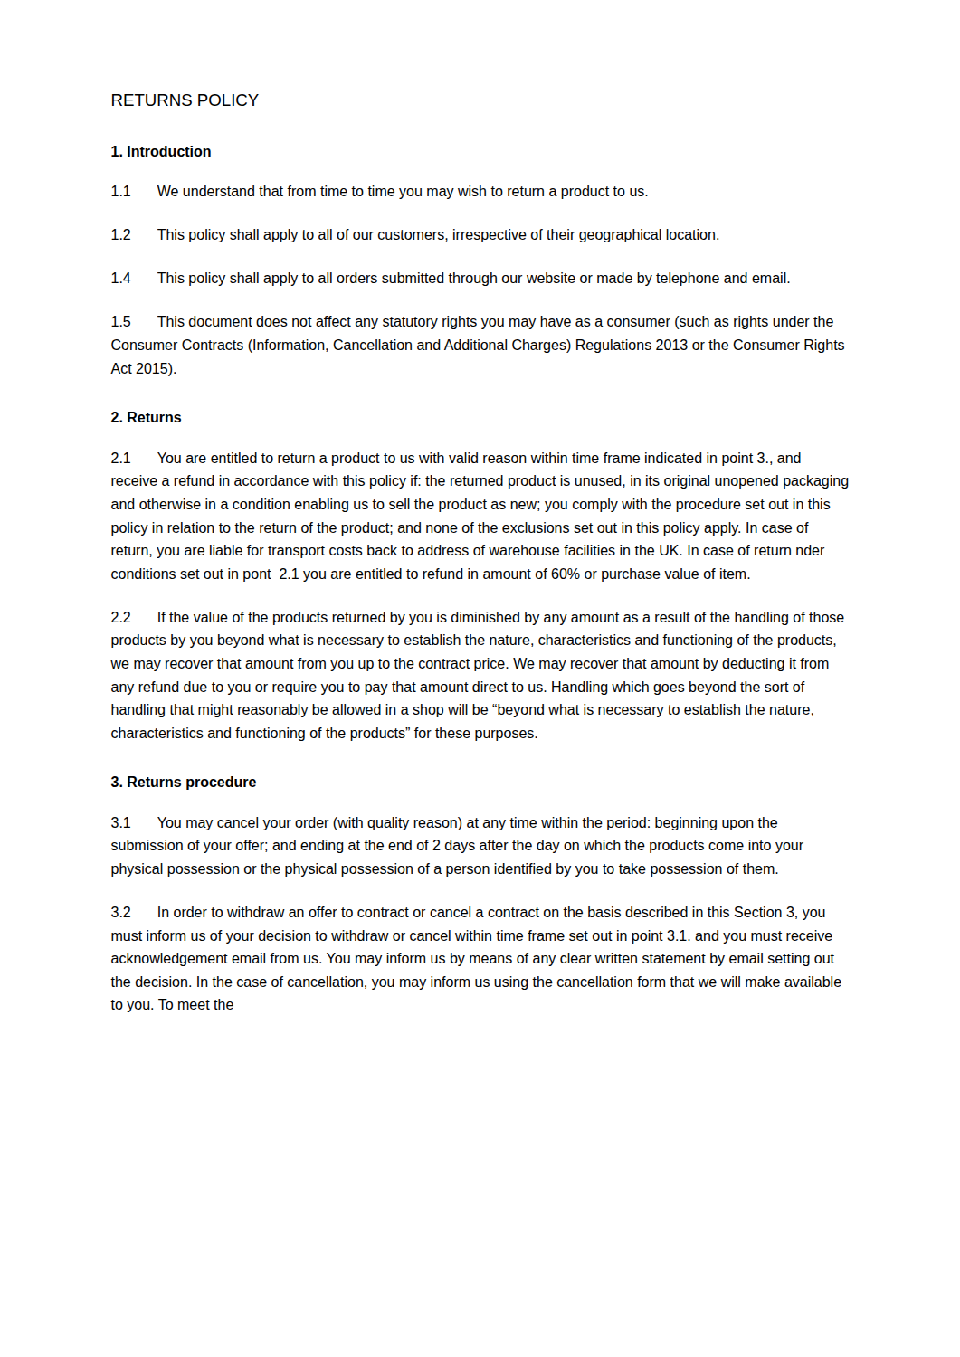RETURNS POLICY
1. Introduction
1.1 We understand that from time to time you may wish to return a product to us.
1.2 This policy shall apply to all of our customers, irrespective of their geographical location.
1.4 This policy shall apply to all orders submitted through our website or made by telephone and email.
1.5 This document does not affect any statutory rights you may have as a consumer (such as rights under the Consumer Contracts (Information, Cancellation and Additional Charges) Regulations 2013 or the Consumer Rights Act 2015).
2. Returns
2.1 You are entitled to return a product to us with valid reason within time frame indicated in point 3., and receive a refund in accordance with this policy if: the returned product is unused, in its original unopened packaging and otherwise in a condition enabling us to sell the product as new; you comply with the procedure set out in this policy in relation to the return of the product; and none of the exclusions set out in this policy apply. In case of return, you are liable for transport costs back to address of warehouse facilities in the UK. In case of return nder conditions set out in pont 2.1 you are entitled to refund in amount of 60% or purchase value of item.
2.2 If the value of the products returned by you is diminished by any amount as a result of the handling of those products by you beyond what is necessary to establish the nature, characteristics and functioning of the products, we may recover that amount from you up to the contract price. We may recover that amount by deducting it from any refund due to you or require you to pay that amount direct to us. Handling which goes beyond the sort of handling that might reasonably be allowed in a shop will be “beyond what is necessary to establish the nature, characteristics and functioning of the products” for these purposes.
3. Returns procedure
3.1 You may cancel your order (with quality reason) at any time within the period: beginning upon the submission of your offer; and ending at the end of 2 days after the day on which the products come into your physical possession or the physical possession of a person identified by you to take possession of them.
3.2 In order to withdraw an offer to contract or cancel a contract on the basis described in this Section 3, you must inform us of your decision to withdraw or cancel within time frame set out in point 3.1. and you must receive acknowledgement email from us. You may inform us by means of any clear written statement by email setting out the decision. In the case of cancellation, you may inform us using the cancellation form that we will make available to you. To meet the